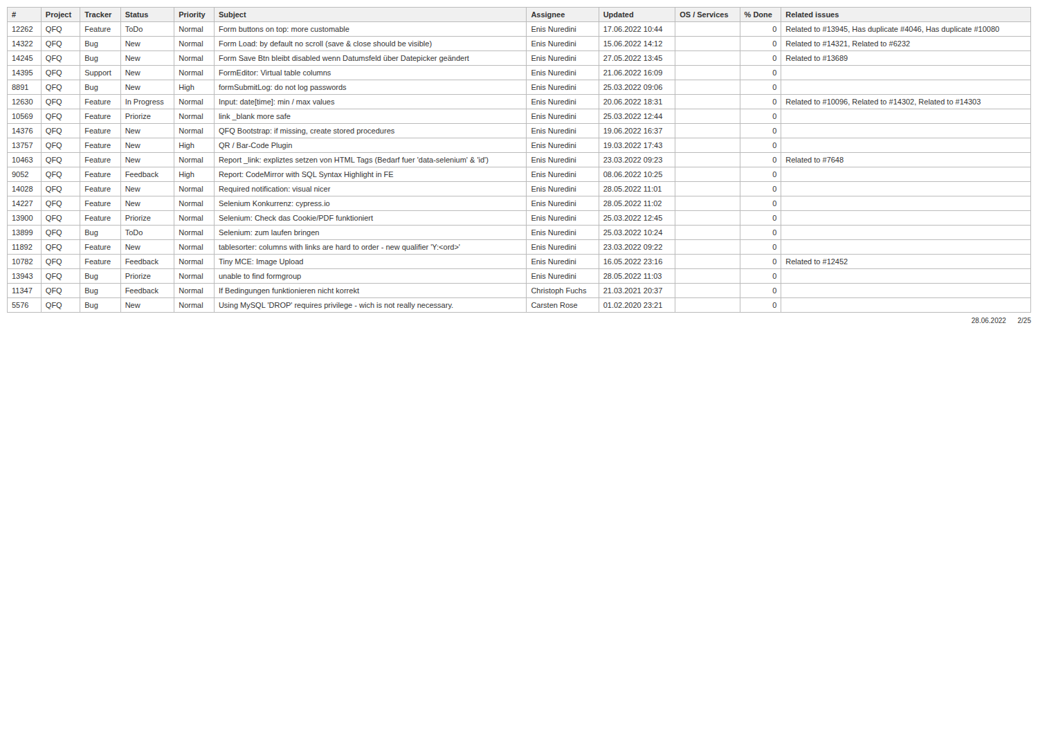| # | Project | Tracker | Status | Priority | Subject | Assignee | Updated | OS / Services | % Done | Related issues |
| --- | --- | --- | --- | --- | --- | --- | --- | --- | --- | --- |
| 12262 | QFQ | Feature | ToDo | Normal | Form buttons on top: more customable | Enis Nuredini | 17.06.2022 10:44 | | 0 | Related to #13945, Has duplicate #4046, Has duplicate #10080 |
| 14322 | QFQ | Bug | New | Normal | Form Load: by default no scroll (save & close should be visible) | Enis Nuredini | 15.06.2022 14:12 | | 0 | Related to #14321, Related to #6232 |
| 14245 | QFQ | Bug | New | Normal | Form Save Btn bleibt disabled wenn Datumsfeld über Datepicker geändert | Enis Nuredini | 27.05.2022 13:45 | | 0 | Related to #13689 |
| 14395 | QFQ | Support | New | Normal | FormEditor: Virtual table columns | Enis Nuredini | 21.06.2022 16:09 | | 0 | |
| 8891 | QFQ | Bug | New | High | formSubmitLog: do not log passwords | Enis Nuredini | 25.03.2022 09:06 | | 0 | |
| 12630 | QFQ | Feature | In Progress | Normal | Input: date[time]: min / max values | Enis Nuredini | 20.06.2022 18:31 | | 0 | Related to #10096, Related to #14302, Related to #14303 |
| 10569 | QFQ | Feature | Priorize | Normal | link _blank more safe | Enis Nuredini | 25.03.2022 12:44 | | 0 | |
| 14376 | QFQ | Feature | New | Normal | QFQ Bootstrap: if missing, create stored procedures | Enis Nuredini | 19.06.2022 16:37 | | 0 | |
| 13757 | QFQ | Feature | New | High | QR / Bar-Code Plugin | Enis Nuredini | 19.03.2022 17:43 | | 0 | |
| 10463 | QFQ | Feature | New | Normal | Report _link: expliztes setzen von HTML Tags (Bedarf fuer 'data-selenium' & 'id') | Enis Nuredini | 23.03.2022 09:23 | | 0 | Related to #7648 |
| 9052 | QFQ | Feature | Feedback | High | Report: CodeMirror with SQL Syntax Highlight in FE | Enis Nuredini | 08.06.2022 10:25 | | 0 | |
| 14028 | QFQ | Feature | New | Normal | Required notification: visual nicer | Enis Nuredini | 28.05.2022 11:01 | | 0 | |
| 14227 | QFQ | Feature | New | Normal | Selenium Konkurrenz: cypress.io | Enis Nuredini | 28.05.2022 11:02 | | 0 | |
| 13900 | QFQ | Feature | Priorize | Normal | Selenium: Check das Cookie/PDF funktioniert | Enis Nuredini | 25.03.2022 12:45 | | 0 | |
| 13899 | QFQ | Bug | ToDo | Normal | Selenium: zum laufen bringen | Enis Nuredini | 25.03.2022 10:24 | | 0 | |
| 11892 | QFQ | Feature | New | Normal | tablesorter: columns with links are hard to order - new qualifier 'Y:<ord>' | Enis Nuredini | 23.03.2022 09:22 | | 0 | |
| 10782 | QFQ | Feature | Feedback | Normal | Tiny MCE: Image Upload | Enis Nuredini | 16.05.2022 23:16 | | 0 | Related to #12452 |
| 13943 | QFQ | Bug | Priorize | Normal | unable to find formgroup | Enis Nuredini | 28.05.2022 11:03 | | 0 | |
| 11347 | QFQ | Bug | Feedback | Normal | If Bedingungen funktionieren nicht korrekt | Christoph Fuchs | 21.03.2021 20:37 | | 0 | |
| 5576 | QFQ | Bug | New | Normal | Using MySQL 'DROP' requires privilege - wich is not really necessary. | Carsten Rose | 01.02.2020 23:21 | | 0 | |
28.06.2022 2/25